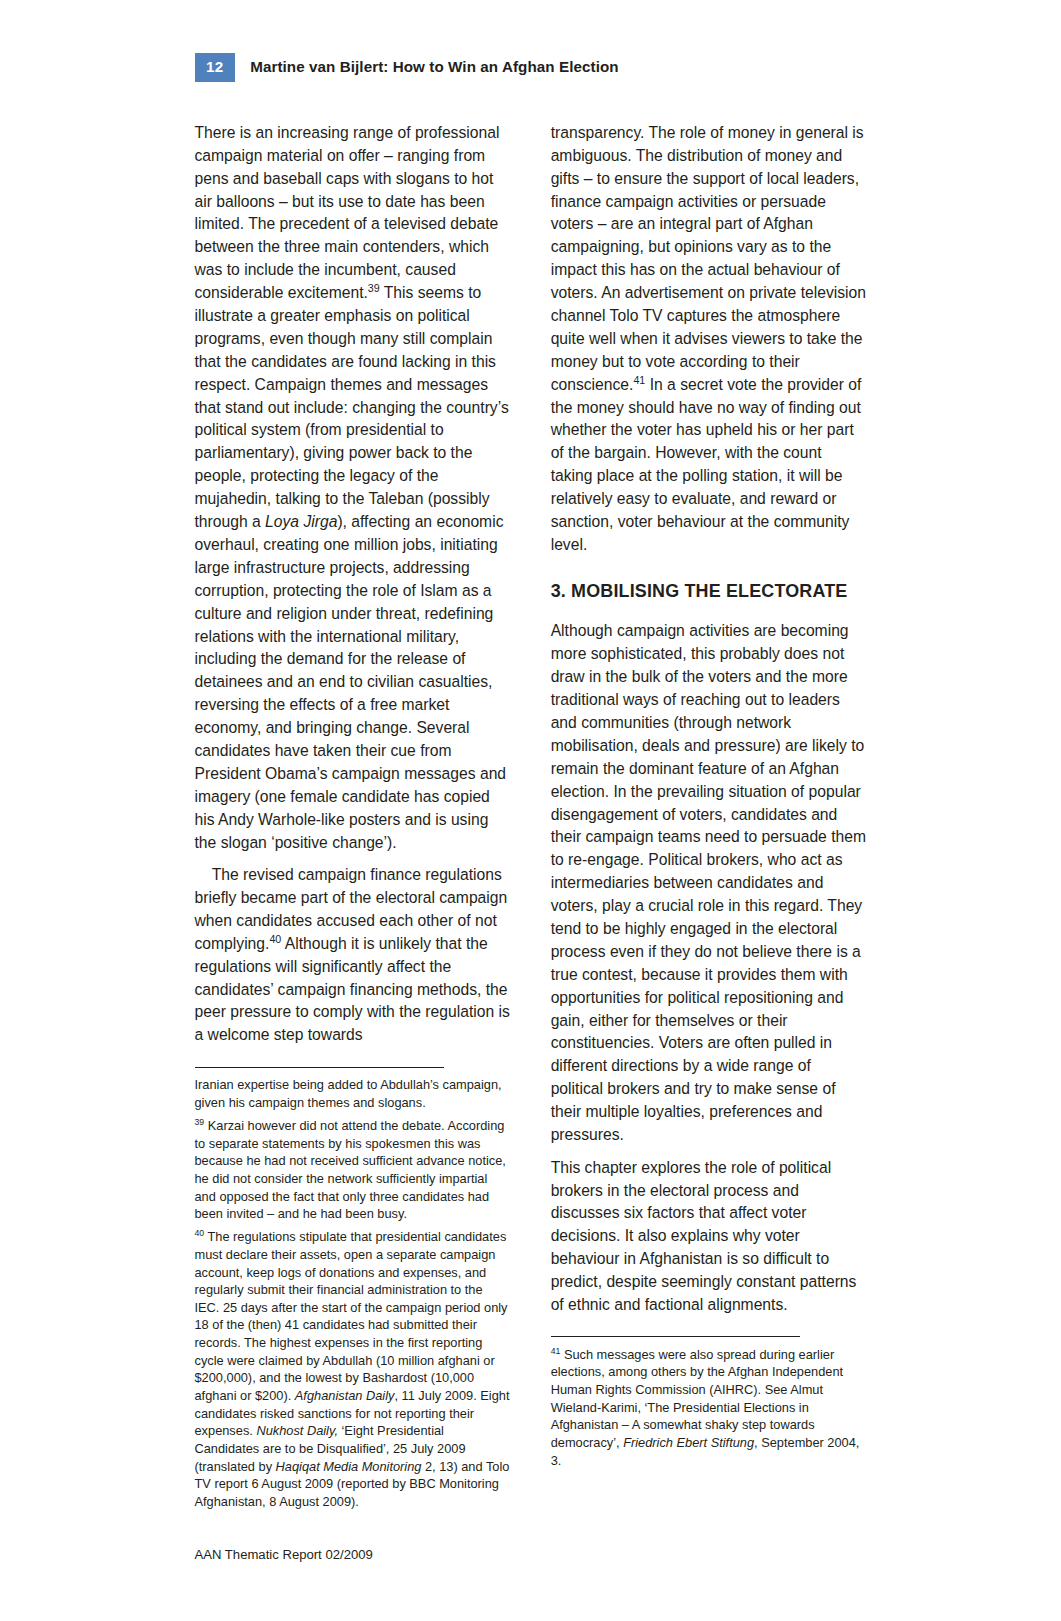12
Martine van Bijlert: How to Win an Afghan Election
There is an increasing range of professional campaign material on offer – ranging from pens and baseball caps with slogans to hot air balloons – but its use to date has been limited. The precedent of a televised debate between the three main contenders, which was to include the incumbent, caused considerable excitement.39 This seems to illustrate a greater emphasis on political programs, even though many still complain that the candidates are found lacking in this respect. Campaign themes and messages that stand out include: changing the country’s political system (from presidential to parliamentary), giving power back to the people, protecting the legacy of the mujahedin, talking to the Taleban (possibly through a Loya Jirga), affecting an economic overhaul, creating one million jobs, initiating large infrastructure projects, addressing corruption, protecting the role of Islam as a culture and religion under threat, redefining relations with the international military, including the demand for the release of detainees and an end to civilian casualties, reversing the effects of a free market economy, and bringing change. Several candidates have taken their cue from President Obama’s campaign messages and imagery (one female candidate has copied his Andy Warhole-like posters and is using the slogan ‘positive change’).
The revised campaign finance regulations briefly became part of the electoral campaign when candidates accused each other of not complying.40 Although it is unlikely that the regulations will significantly affect the candidates’ campaign financing methods, the peer pressure to comply with the regulation is a welcome step towards
Iranian expertise being added to Abdullah’s campaign, given his campaign themes and slogans.
39 Karzai however did not attend the debate. According to separate statements by his spokesmen this was because he had not received sufficient advance notice, he did not consider the network sufficiently impartial and opposed the fact that only three candidates had been invited – and he had been busy.
40 The regulations stipulate that presidential candidates must declare their assets, open a separate campaign account, keep logs of donations and expenses, and regularly submit their financial administration to the IEC. 25 days after the start of the campaign period only 18 of the (then) 41 candidates had submitted their records. The highest expenses in the first reporting cycle were claimed by Abdullah (10 million afghani or $200,000), and the lowest by Bashardost (10,000 afghani or $200). Afghanistan Daily, 11 July 2009. Eight candidates risked sanctions for not reporting their expenses. Nukhost Daily, ‘Eight Presidential Candidates are to be Disqualified’, 25 July 2009 (translated by Haqiqat Media Monitoring 2, 13) and Tolo TV report 6 August 2009 (reported by BBC Monitoring Afghanistan, 8 August 2009).
transparency. The role of money in general is ambiguous. The distribution of money and gifts – to ensure the support of local leaders, finance campaign activities or persuade voters – are an integral part of Afghan campaigning, but opinions vary as to the impact this has on the actual behaviour of voters. An advertisement on private television channel Tolo TV captures the atmosphere quite well when it advises viewers to take the money but to vote according to their conscience.41 In a secret vote the provider of the money should have no way of finding out whether the voter has upheld his or her part of the bargain. However, with the count taking place at the polling station, it will be relatively easy to evaluate, and reward or sanction, voter behaviour at the community level.
3. MOBILISING THE ELECTORATE
Although campaign activities are becoming more sophisticated, this probably does not draw in the bulk of the voters and the more traditional ways of reaching out to leaders and communities (through network mobilisation, deals and pressure) are likely to remain the dominant feature of an Afghan election. In the prevailing situation of popular disengagement of voters, candidates and their campaign teams need to persuade them to re-engage. Political brokers, who act as intermediaries between candidates and voters, play a crucial role in this regard. They tend to be highly engaged in the electoral process even if they do not believe there is a true contest, because it provides them with opportunities for political repositioning and gain, either for themselves or their constituencies. Voters are often pulled in different directions by a wide range of political brokers and try to make sense of their multiple loyalties, preferences and pressures.
This chapter explores the role of political brokers in the electoral process and discusses six factors that affect voter decisions. It also explains why voter behaviour in Afghanistan is so difficult to predict, despite seemingly constant patterns of ethnic and factional alignments.
41 Such messages were also spread during earlier elections, among others by the Afghan Independent Human Rights Commission (AIHRC). See Almut Wieland-Karimi, ‘The Presidential Elections in Afghanistan – A somewhat shaky step towards democracy’, Friedrich Ebert Stiftung, September 2004, 3.
AAN Thematic Report 02/2009